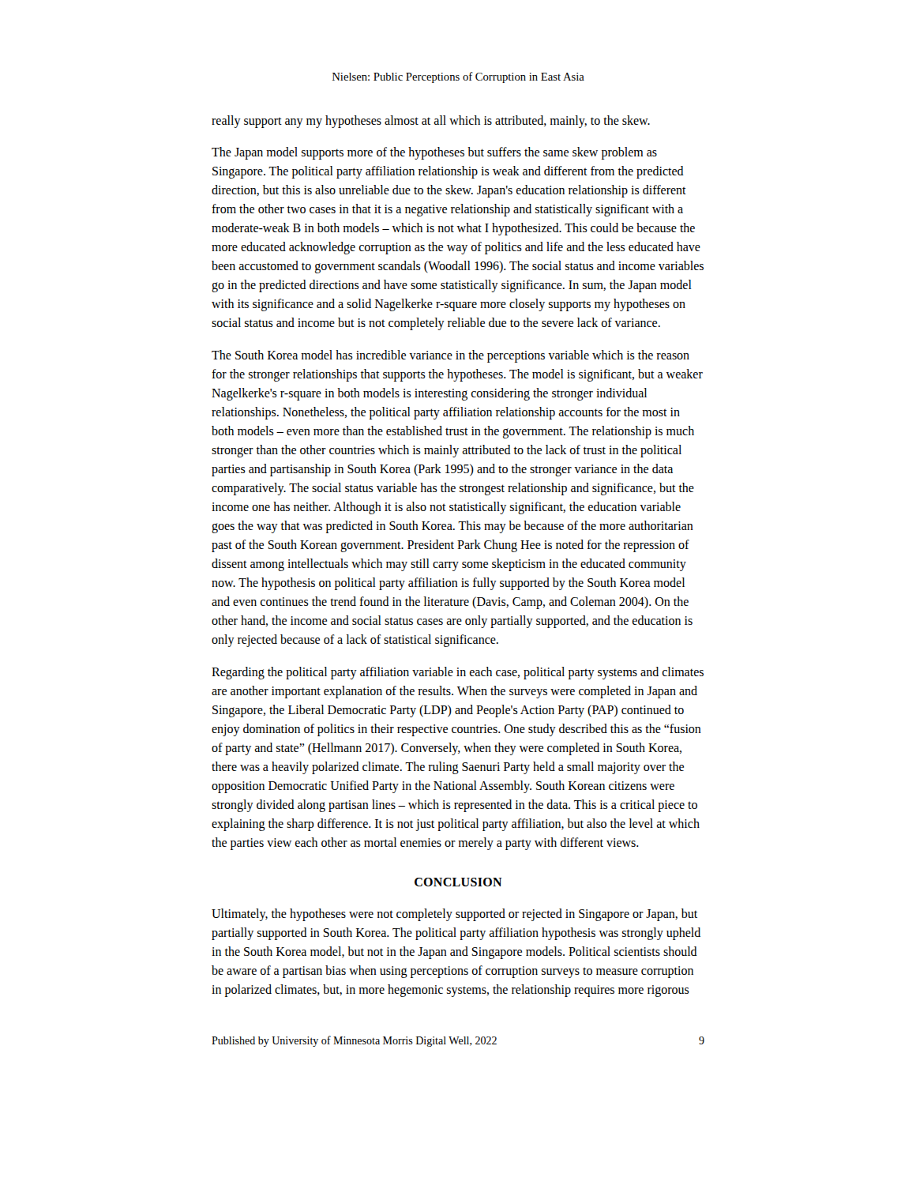Nielsen: Public Perceptions of Corruption in East Asia
really support any my hypotheses almost at all which is attributed, mainly, to the skew.
The Japan model supports more of the hypotheses but suffers the same skew problem as Singapore. The political party affiliation relationship is weak and different from the predicted direction, but this is also unreliable due to the skew. Japan's education relationship is different from the other two cases in that it is a negative relationship and statistically significant with a moderate-weak B in both models – which is not what I hypothesized. This could be because the more educated acknowledge corruption as the way of politics and life and the less educated have been accustomed to government scandals (Woodall 1996). The social status and income variables go in the predicted directions and have some statistically significance. In sum, the Japan model with its significance and a solid Nagelkerke r-square more closely supports my hypotheses on social status and income but is not completely reliable due to the severe lack of variance.
The South Korea model has incredible variance in the perceptions variable which is the reason for the stronger relationships that supports the hypotheses. The model is significant, but a weaker Nagelkerke's r-square in both models is interesting considering the stronger individual relationships. Nonetheless, the political party affiliation relationship accounts for the most in both models – even more than the established trust in the government. The relationship is much stronger than the other countries which is mainly attributed to the lack of trust in the political parties and partisanship in South Korea (Park 1995) and to the stronger variance in the data comparatively. The social status variable has the strongest relationship and significance, but the income one has neither. Although it is also not statistically significant, the education variable goes the way that was predicted in South Korea. This may be because of the more authoritarian past of the South Korean government. President Park Chung Hee is noted for the repression of dissent among intellectuals which may still carry some skepticism in the educated community now. The hypothesis on political party affiliation is fully supported by the South Korea model and even continues the trend found in the literature (Davis, Camp, and Coleman 2004). On the other hand, the income and social status cases are only partially supported, and the education is only rejected because of a lack of statistical significance.
Regarding the political party affiliation variable in each case, political party systems and climates are another important explanation of the results. When the surveys were completed in Japan and Singapore, the Liberal Democratic Party (LDP) and People's Action Party (PAP) continued to enjoy domination of politics in their respective countries. One study described this as the “fusion of party and state” (Hellmann 2017). Conversely, when they were completed in South Korea, there was a heavily polarized climate. The ruling Saenuri Party held a small majority over the opposition Democratic Unified Party in the National Assembly. South Korean citizens were strongly divided along partisan lines – which is represented in the data. This is a critical piece to explaining the sharp difference. It is not just political party affiliation, but also the level at which the parties view each other as mortal enemies or merely a party with different views.
CONCLUSION
Ultimately, the hypotheses were not completely supported or rejected in Singapore or Japan, but partially supported in South Korea. The political party affiliation hypothesis was strongly upheld in the South Korea model, but not in the Japan and Singapore models. Political scientists should be aware of a partisan bias when using perceptions of corruption surveys to measure corruption in polarized climates, but, in more hegemonic systems, the relationship requires more rigorous
Published by University of Minnesota Morris Digital Well, 2022
9